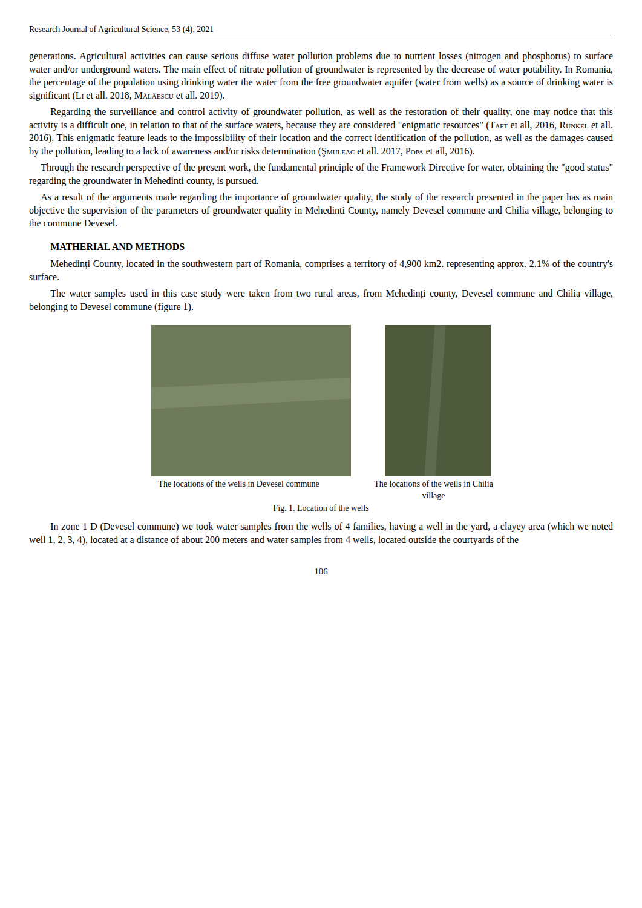Research Journal of Agricultural Science, 53 (4), 2021
generations. Agricultural activities can cause serious diffuse water pollution problems due to nutrient losses (nitrogen and phosphorus) to surface water and/or underground waters. The main effect of nitrate pollution of groundwater is represented by the decrease of water potability. In Romania, the percentage of the population using drinking water the water from the free groundwater aquifer (water from wells) as a source of drinking water is significant (Li et all. 2018, Mălăescu et all. 2019).
Regarding the surveillance and control activity of groundwater pollution, as well as the restoration of their quality, one may notice that this activity is a difficult one, in relation to that of the surface waters, because they are considered "enigmatic resources" (Taft et all, 2016, Runkel et all. 2016). This enigmatic feature leads to the impossibility of their location and the correct identification of the pollution, as well as the damages caused by the pollution, leading to a lack of awareness and/or risks determination (Şmuleac et all. 2017, Popa et all, 2016).
Through the research perspective of the present work, the fundamental principle of the Framework Directive for water, obtaining the "good status" regarding the groundwater in Mehedinti county, is pursued.
As a result of the arguments made regarding the importance of groundwater quality, the study of the research presented in the paper has as main objective the supervision of the parameters of groundwater quality in Mehedinti County, namely Devesel commune and Chilia village, belonging to the commune Devesel.
MATHERIAL AND METHODS
Mehedinți County, located in the southwestern part of Romania, comprises a territory of 4,900 km2. representing approx. 2.1% of the country's surface.
The water samples used in this case study were taken from two rural areas, from Mehedinți county, Devesel commune and Chilia village, belonging to Devesel commune (figure 1).
The locations of the wells in Devesel commune
The locations of the wells in Chilia village
Fig. 1. Location of the wells
In zone 1 D (Devesel commune) we took water samples from the wells of 4 families, having a well in the yard, a clayey area (which we noted well 1, 2, 3, 4), located at a distance of about 200 meters and water samples from 4 wells, located outside the courtyards of the
106